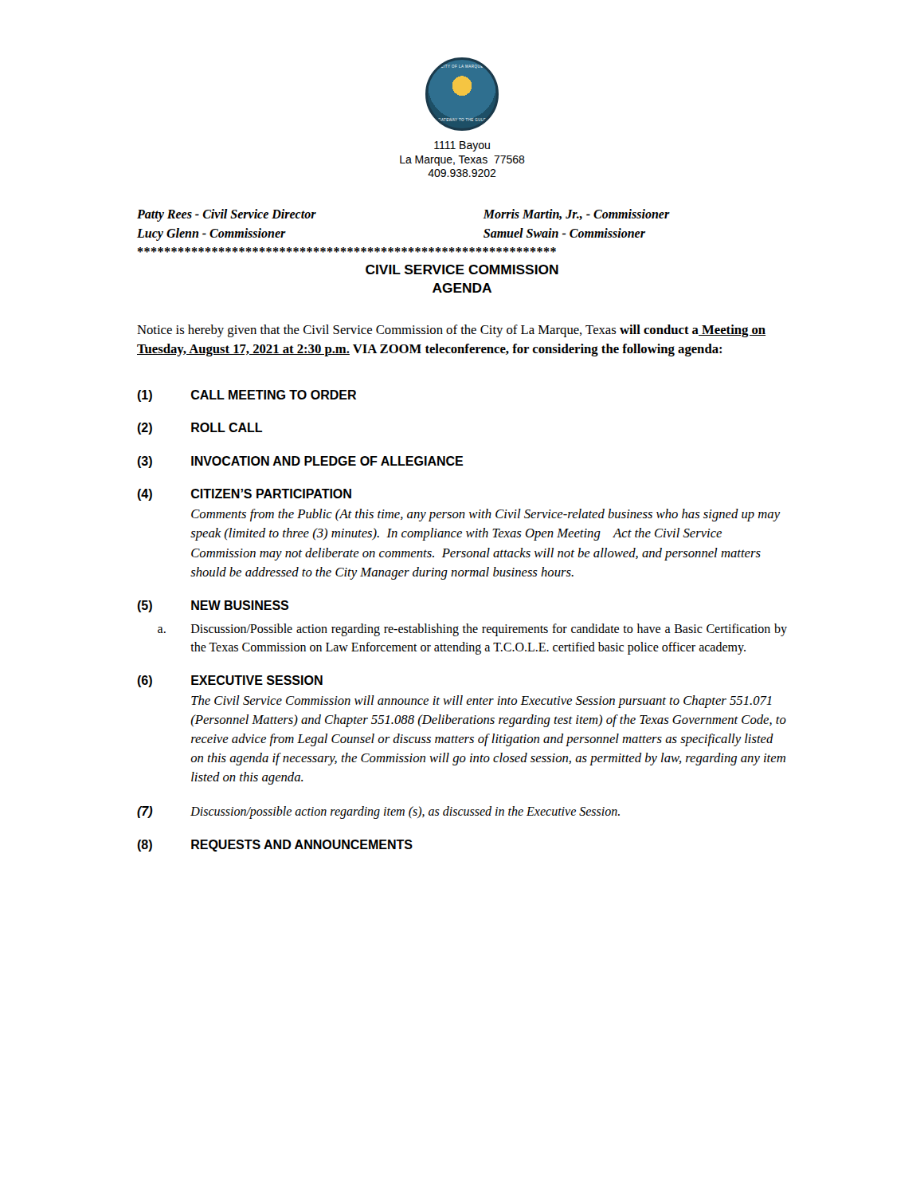1111 Bayou
La Marque, Texas 77568
409.938.9202
| Patty Rees - Civil Service Director | Morris Martin, Jr., - Commissioner |
| Lucy Glenn - Commissioner | Samuel Swain - Commissioner |
**************************************************************
CIVIL SERVICE COMMISSION AGENDA
Notice is hereby given that the Civil Service Commission of the City of La Marque, Texas will conduct a Meeting on Tuesday, August 17, 2021 at 2:30 p.m. VIA ZOOM teleconference, for considering the following agenda:
(1) CALL MEETING TO ORDER
(2) ROLL CALL
(3) INVOCATION AND PLEDGE OF ALLEGIANCE
(4) CITIZEN’S PARTICIPATION
Comments from the Public (At this time, any person with Civil Service-related business who has signed up may speak (limited to three (3) minutes). In compliance with Texas Open Meeting Act the Civil Service Commission may not deliberate on comments. Personal attacks will not be allowed, and personnel matters should be addressed to the City Manager during normal business hours.
(5) NEW BUSINESS
a. Discussion/Possible action regarding re-establishing the requirements for candidate to have a Basic Certification by the Texas Commission on Law Enforcement or attending a T.C.O.L.E. certified basic police officer academy.
(6) EXECUTIVE SESSION
The Civil Service Commission will announce it will enter into Executive Session pursuant to Chapter 551.071 (Personnel Matters) and Chapter 551.088 (Deliberations regarding test item) of the Texas Government Code, to receive advice from Legal Counsel or discuss matters of litigation and personnel matters as specifically listed on this agenda if necessary, the Commission will go into closed session, as permitted by law, regarding any item listed on this agenda.
(7) Discussion/possible action regarding item (s), as discussed in the Executive Session.
(8) REQUESTS AND ANNOUNCEMENTS